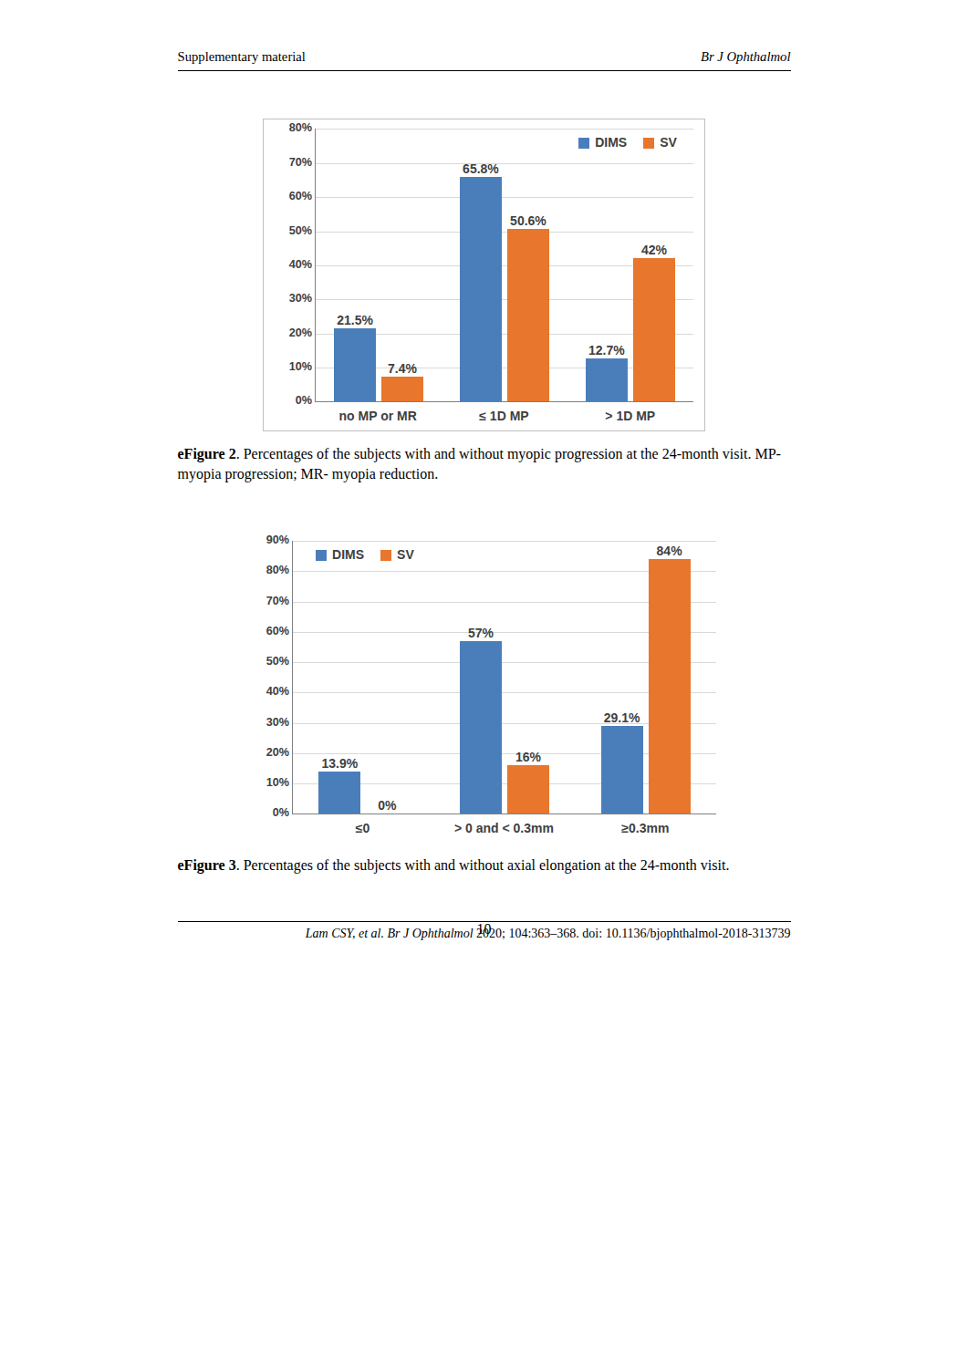Supplementary material
Br J Ophthalmol
DIMS SV
80%
70%
60%
50%
40%
30%
20%
10%
0%
21.5%
7.4%
65.8%
50.6%
12.7%
42%
no MP or MR
≤ 1D MP
> 1D MP
eFigure 2. Percentages of the subjects with and without myopic progression at the 24-month visit. MP- myopia progression; MR- myopia reduction.
DIMS SV
90%
80%
70%
60%
50%
40%
30%
20%
10%
0%
13.9%
0%
57%
16%
29.1%
84%
≤0
> 0 and < 0.3mm
≥0.3mm
eFigure 3. Percentages of the subjects with and without axial elongation at the 24-month visit.
10
Lam CSY, et al. Br J Ophthalmol 2020; 104:363–368. doi: 10.1136/bjophthalmol-2018-313739